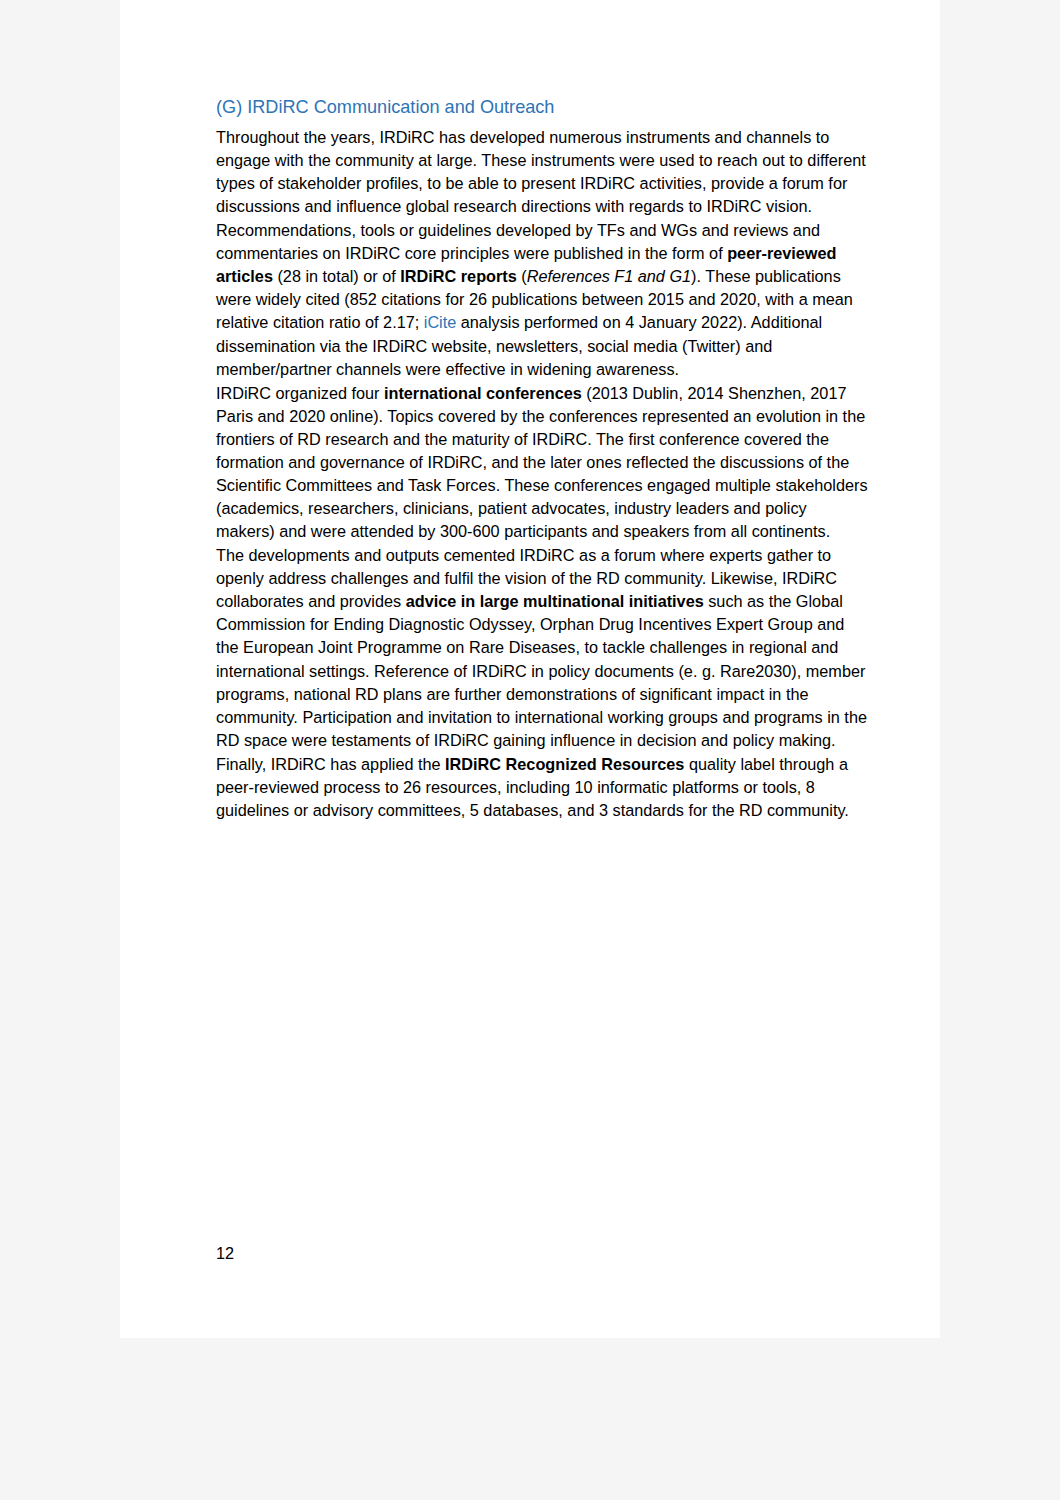(G) IRDiRC Communication and Outreach
Throughout the years, IRDiRC has developed numerous instruments and channels to engage with the community at large. These instruments were used to reach out to different types of stakeholder profiles, to be able to present IRDiRC activities, provide a forum for discussions and influence global research directions with regards to IRDiRC vision.
Recommendations, tools or guidelines developed by TFs and WGs and reviews and commentaries on IRDiRC core principles were published in the form of peer-reviewed articles (28 in total) or of IRDiRC reports (References F1 and G1). These publications were widely cited (852 citations for 26 publications between 2015 and 2020, with a mean relative citation ratio of 2.17; iCite analysis performed on 4 January 2022). Additional dissemination via the IRDiRC website, newsletters, social media (Twitter) and member/partner channels were effective in widening awareness.
IRDiRC organized four international conferences (2013 Dublin, 2014 Shenzhen, 2017 Paris and 2020 online). Topics covered by the conferences represented an evolution in the frontiers of RD research and the maturity of IRDiRC. The first conference covered the formation and governance of IRDiRC, and the later ones reflected the discussions of the Scientific Committees and Task Forces. These conferences engaged multiple stakeholders (academics, researchers, clinicians, patient advocates, industry leaders and policy makers) and were attended by 300-600 participants and speakers from all continents.
The developments and outputs cemented IRDiRC as a forum where experts gather to openly address challenges and fulfil the vision of the RD community. Likewise, IRDiRC collaborates and provides advice in large multinational initiatives such as the Global Commission for Ending Diagnostic Odyssey, Orphan Drug Incentives Expert Group and the European Joint Programme on Rare Diseases, to tackle challenges in regional and international settings. Reference of IRDiRC in policy documents (e. g. Rare2030), member programs, national RD plans are further demonstrations of significant impact in the community. Participation and invitation to international working groups and programs in the RD space were testaments of IRDiRC gaining influence in decision and policy making.
Finally, IRDiRC has applied the IRDiRC Recognized Resources quality label through a peer-reviewed process to 26 resources, including 10 informatic platforms or tools, 8 guidelines or advisory committees, 5 databases, and 3 standards for the RD community.
12